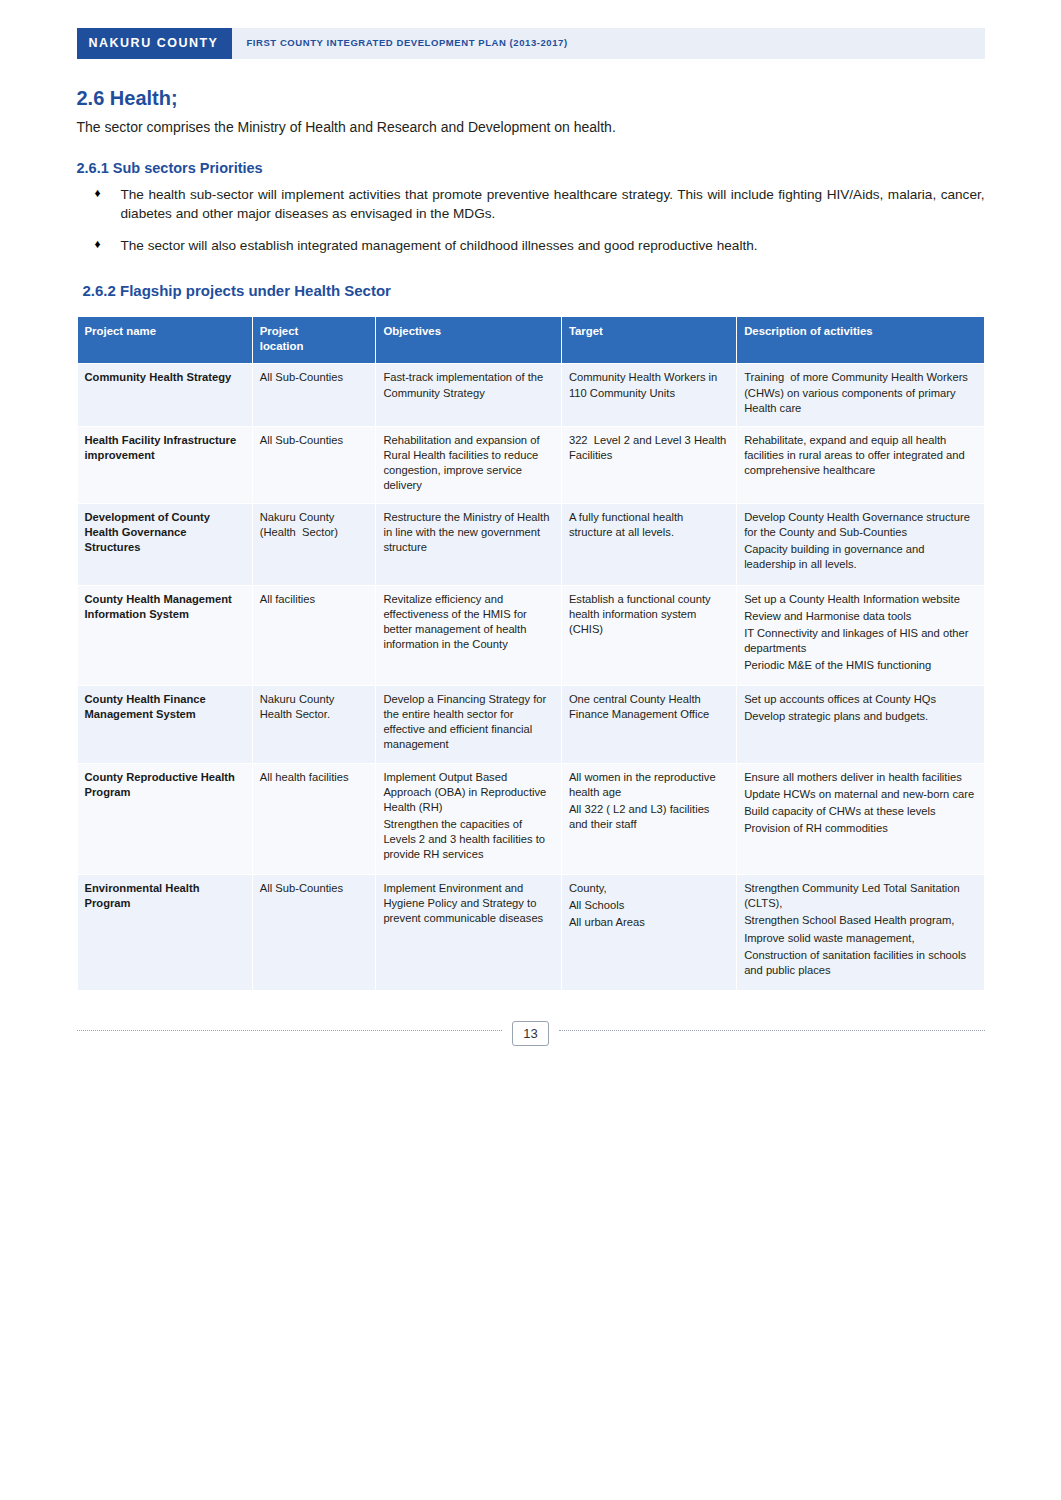NAKURU COUNTY
First County Integrated Development Plan (2013-2017)
2.6 Health;
The sector comprises the Ministry of Health and Research and Development on health.
2.6.1 Sub sectors Priorities
The health sub-sector will implement activities that promote preventive healthcare strategy. This will include fighting HIV/Aids, malaria, cancer, diabetes and other major diseases as envisaged in the MDGs.
The sector will also establish integrated management of childhood illnesses and good reproductive health.
2.6.2 Flagship projects under Health Sector
| Project name | Project location | Objectives | Target | Description of activities |
| --- | --- | --- | --- | --- |
| Community Health Strategy | All Sub-Counties | Fast-track implementation of the Community Strategy | Community Health Workers in 110 Community Units | Training of more Community Health Workers (CHWs) on various components of primary Health care |
| Health Facility Infrastructure improvement | All Sub-Counties | Rehabilitation and expansion of Rural Health facilities to reduce congestion, improve service delivery | 322 Level 2 and Level 3 Health Facilities | Rehabilitate, expand and equip all health facilities in rural areas to offer integrated and comprehensive healthcare |
| Development of County Health Governance Structures | Nakuru County (Health Sector) | Restructure the Ministry of Health in line with the new government structure | A fully functional health structure at all levels. | Develop County Health Governance structure for the County and Sub-Counties Capacity building in governance and leadership in all levels. |
| County Health Management Information System | All facilities | Revitalize efficiency and effectiveness of the HMIS for better management of health information in the County | Establish a functional county health information system (CHIS) | Set up a County Health Information website Review and Harmonise data tools IT Connectivity and linkages of HIS and other departments Periodic M&E of the HMIS functioning |
| County Health Finance Management System | Nakuru County Health Sector. | Develop a Financing Strategy for the entire health sector for effective and efficient financial management | One central County Health Finance Management Office | Set up accounts offices at County HQs Develop strategic plans and budgets. |
| County Reproductive Health Program | All health facilities | Implement Output Based Approach (OBA) in Reproductive Health (RH) Strengthen the capacities of Levels 2 and 3 health facilities to provide RH services | All women in the reproductive health age All 322 ( L2 and L3) facilities and their staff | Ensure all mothers deliver in health facilities Update HCWs on maternal and new-born care Build capacity of CHWs at these levels Provision of RH commodities |
| Environmental Health Program | All Sub-Counties | Implement Environment and Hygiene Policy and Strategy to prevent communicable diseases | County, All Schools All urban Areas | Strengthen Community Led Total Sanitation (CLTS), Strengthen School Based Health program, Improve solid waste management, Construction of sanitation facilities in schools and public places |
13